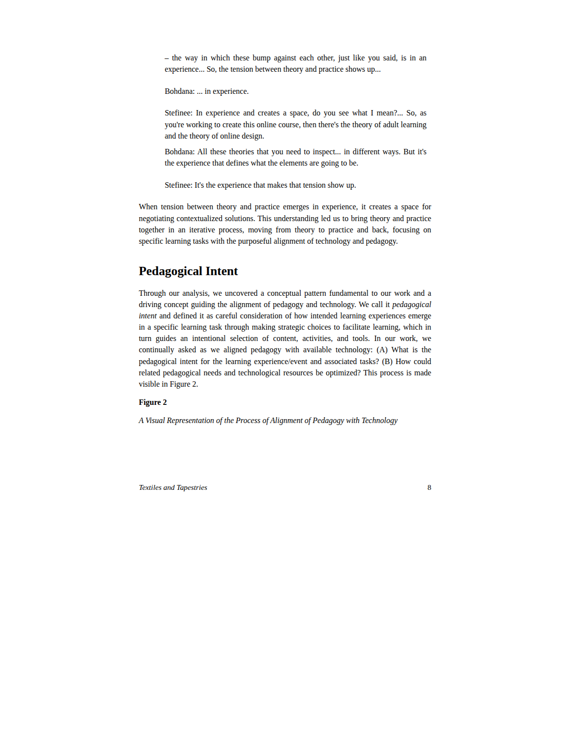– the way in which these bump against each other, just like you said, is in an experience... So, the tension between theory and practice shows up...
Bohdana: ... in experience.
Stefinee: In experience and creates a space, do you see what I mean?... So, as you're working to create this online course, then there's the theory of adult learning and the theory of online design.
Bohdana: All these theories that you need to inspect... in different ways. But it's the experience that defines what the elements are going to be.
Stefinee: It's the experience that makes that tension show up.
When tension between theory and practice emerges in experience, it creates a space for negotiating contextualized solutions. This understanding led us to bring theory and practice together in an iterative process, moving from theory to practice and back, focusing on specific learning tasks with the purposeful alignment of technology and pedagogy.
Pedagogical Intent
Through our analysis, we uncovered a conceptual pattern fundamental to our work and a driving concept guiding the alignment of pedagogy and technology. We call it pedagogical intent and defined it as careful consideration of how intended learning experiences emerge in a specific learning task through making strategic choices to facilitate learning, which in turn guides an intentional selection of content, activities, and tools. In our work, we continually asked as we aligned pedagogy with available technology: (A) What is the pedagogical intent for the learning experience/event and associated tasks? (B) How could related pedagogical needs and technological resources be optimized? This process is made visible in Figure 2.
Figure 2
A Visual Representation of the Process of Alignment of Pedagogy with Technology
Textiles and Tapestries 8